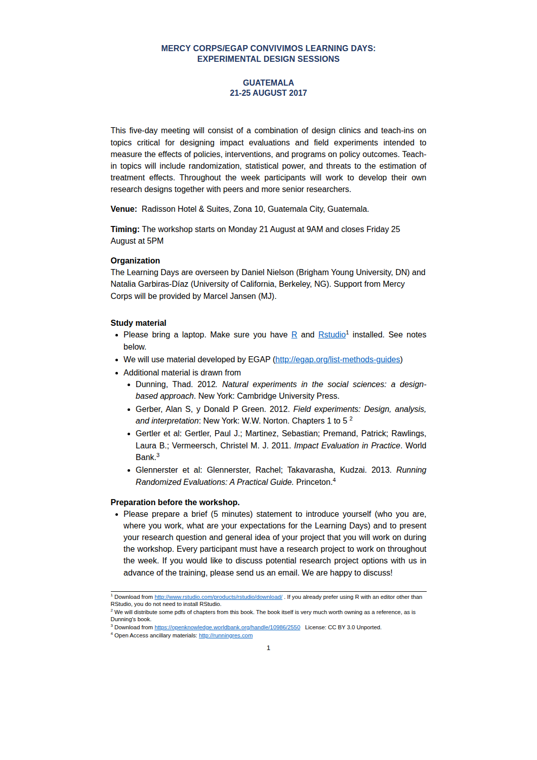MERCY CORPS/EGAP CONVIVIMOS LEARNING DAYS:
EXPERIMENTAL DESIGN SESSIONS
GUATEMALA
21-25 AUGUST 2017
This five-day meeting will consist of a combination of design clinics and teach-ins on topics critical for designing impact evaluations and field experiments intended to measure the effects of policies, interventions, and programs on policy outcomes. Teach-in topics will include randomization, statistical power, and threats to the estimation of treatment effects. Throughout the week participants will work to develop their own research designs together with peers and more senior researchers.
Venue: Radisson Hotel & Suites, Zona 10, Guatemala City, Guatemala.
Timing: The workshop starts on Monday 21 August at 9AM and closes Friday 25 August at 5PM
Organization
The Learning Days are overseen by Daniel Nielson (Brigham Young University, DN) and Natalia Garbiras-Díaz (University of California, Berkeley, NG). Support from Mercy Corps will be provided by Marcel Jansen (MJ).
Study material
Please bring a laptop. Make sure you have R and Rstudio1 installed. See notes below.
We will use material developed by EGAP (http://egap.org/list-methods-guides)
Additional material is drawn from
Dunning, Thad. 2012. Natural experiments in the social sciences: a design-based approach. New York: Cambridge University Press.
Gerber, Alan S, y Donald P Green. 2012. Field experiments: Design, analysis, and interpretation: New York: W.W. Norton. Chapters 1 to 5 2
Gertler et al: Gertler, Paul J.; Martinez, Sebastian; Premand, Patrick; Rawlings, Laura B.; Vermeersch, Christel M. J. 2011. Impact Evaluation in Practice. World Bank.3
Glennerster et al: Glennerster, Rachel; Takavarasha, Kudzai. 2013. Running Randomized Evaluations: A Practical Guide. Princeton.4
Preparation before the workshop.
Please prepare a brief (5 minutes) statement to introduce yourself (who you are, where you work, what are your expectations for the Learning Days) and to present your research question and general idea of your project that you will work on during the workshop. Every participant must have a research project to work on throughout the week. If you would like to discuss potential research project options with us in advance of the training, please send us an email. We are happy to discuss!
1 Download from http://www.rstudio.com/products/rstudio/download/ . If you already prefer using R with an editor other than RStudio, you do not need to install RStudio.
2 We will distribute some pdfs of chapters from this book. The book itself is very much worth owning as a reference, as is Dunning's book.
3 Download from https://openknowledge.worldbank.org/handle/10986/2550 License: CC BY 3.0 Unported.
4 Open Access ancillary materials: http://runningres.com
1